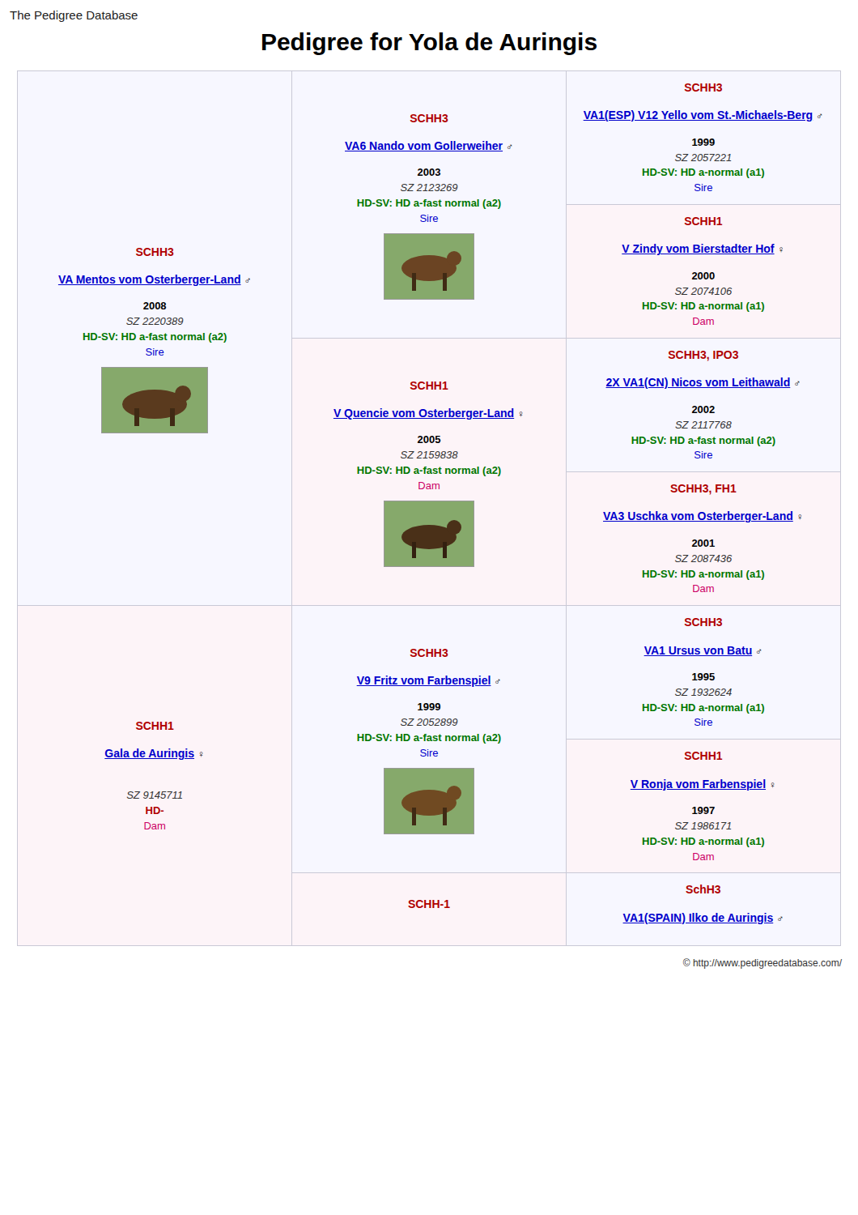The Pedigree Database
Pedigree for Yola de Auringis
| SCHH3 VA Mentos vom Osterberger-Land ♂ 2008 SZ 2220389 HD-SV: HD a-fast normal (a2) Sire | SCHH3 VA6 Nando vom Gollerweiher ♂ 2003 SZ 2123269 HD-SV: HD a-fast normal (a2) Sire | SCHH3 VA1(ESP) V12 Yello vom St.-Michaels-Berg ♂ 1999 SZ 2057221 HD-SV: HD a-normal (a1) Sire |
| SCHH1 V Zindy vom Bierstadter Hof ♀ 2000 SZ 2074106 HD-SV: HD a-normal (a1) Dam |
| SCHH1 V Quencie vom Osterberger-Land ♀ 2005 SZ 2159838 HD-SV: HD a-fast normal (a2) Dam | SCHH3, IPO3 2X VA1(CN) Nicos vom Leithawald ♂ 2002 SZ 2117768 HD-SV: HD a-fast normal (a2) Sire |
| SCHH3, FH1 VA3 Uschka vom Osterberger-Land ♀ 2001 SZ 2087436 HD-SV: HD a-normal (a1) Dam |
| SCHH1 Gala de Auringis ♀ SZ 9145711 HD- Dam | SCHH3 V9 Fritz vom Farbenspiel ♂ 1999 SZ 2052899 HD-SV: HD a-fast normal (a2) Sire | SCHH3 VA1 Ursus von Batu ♂ 1995 SZ 1932624 HD-SV: HD a-normal (a1) Sire |
| SCHH1 V Ronja vom Farbenspiel ♀ 1997 SZ 1986171 HD-SV: HD a-normal (a1) Dam |
| SCHH-1 | SchH3 VA1(SPAIN) Ilko de Auringis ♂ |
© http://www.pedigreedatabase.com/